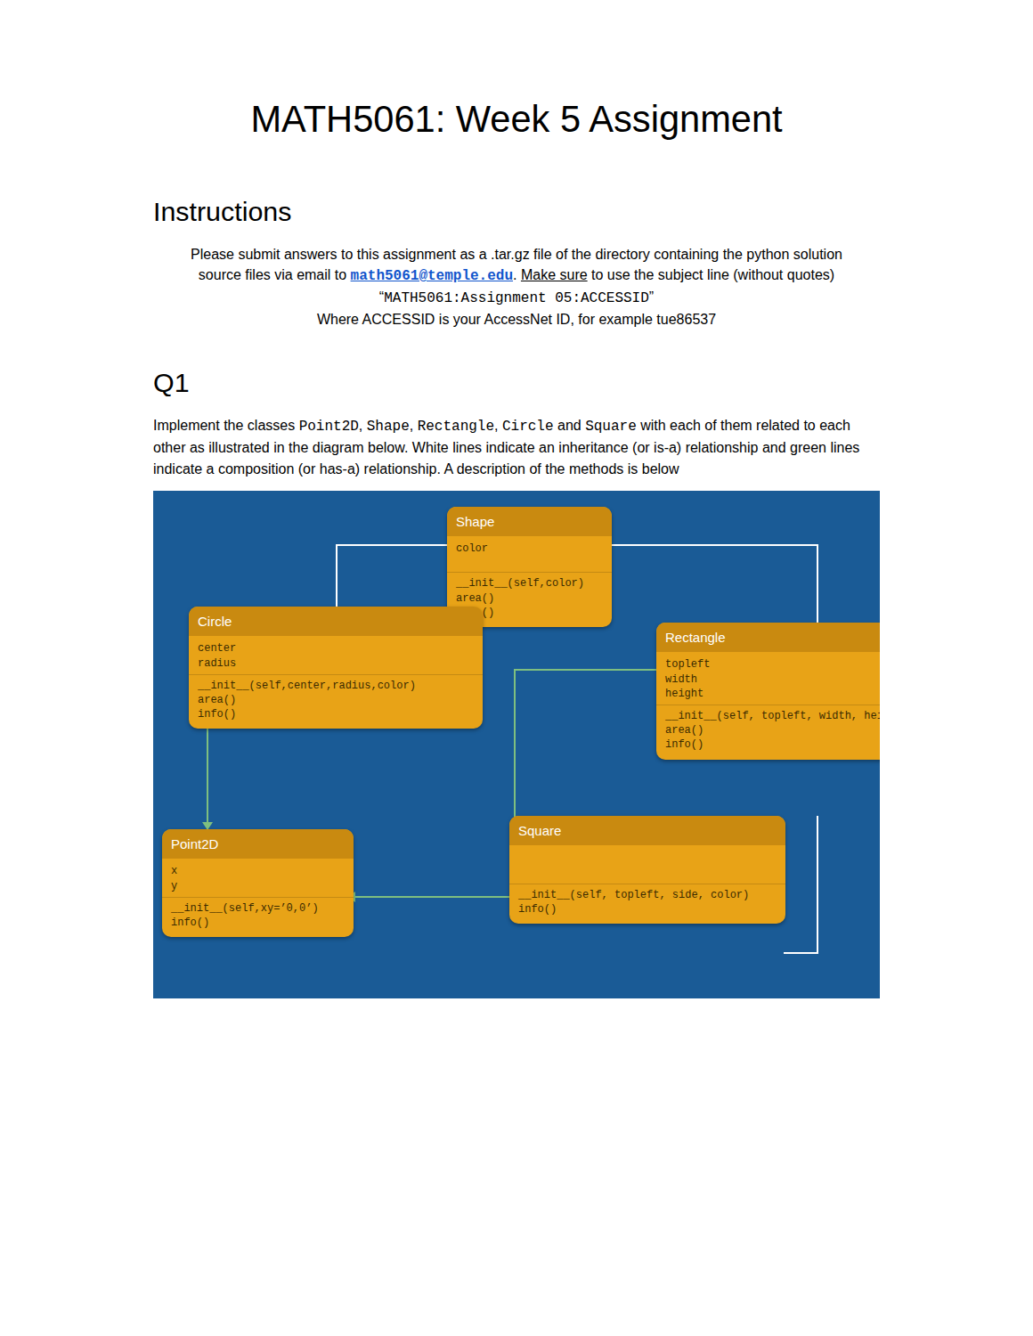MATH5061: Week 5 Assignment
Instructions
Please submit answers to this assignment as a .tar.gz file of the directory containing the python solution source files via email to math5061@temple.edu. Make sure to use the subject line (without quotes) “MATH5061:Assignment 05:ACCESSID”
Where ACCESSID is your AccessNet ID, for example tue86537
Q1
Implement the classes Point2D, Shape, Rectangle, Circle and Square with each of them related to each other as illustrated in the diagram below. White lines indicate an inheritance (or is-a) relationship and green lines indicate a composition (or has-a) relationship. A description of the methods is below
Shape
color
__init__(self,color)
area()
info()
Circle
center
radius
__init__(self,center,radius,color)
area()
info()
Rectangle
topleft
width
height
__init__(self, topleft, width, height, color)
area()
info()
Point2D
x
y
__init__(self,xy=’0,0’)
info()
Square
__init__(self, topleft, side, color)
info()